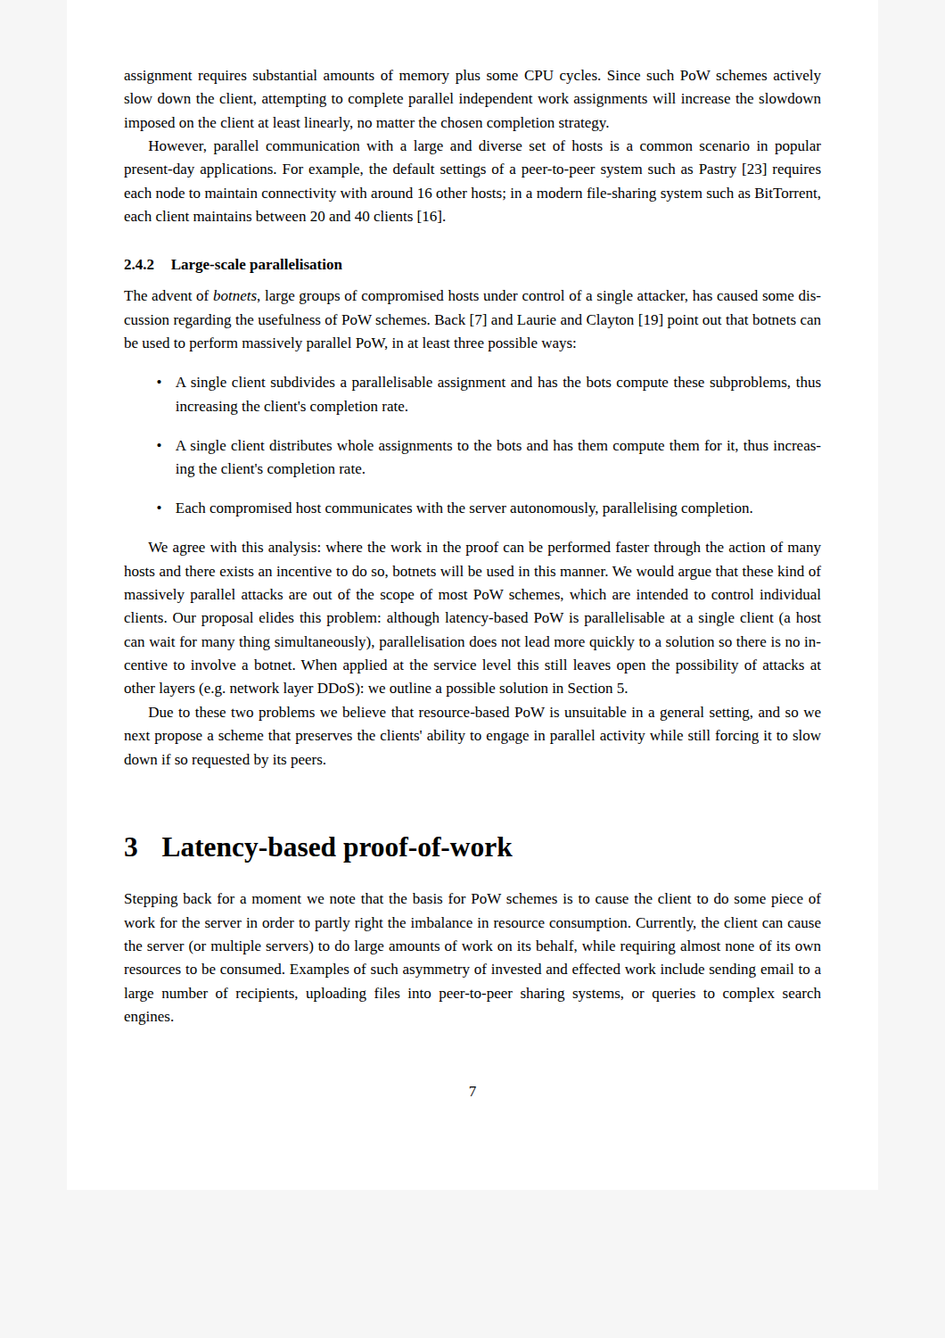assignment requires substantial amounts of memory plus some CPU cycles. Since such PoW schemes actively slow down the client, attempting to complete parallel independent work assignments will increase the slowdown imposed on the client at least linearly, no matter the chosen completion strategy.
However, parallel communication with a large and diverse set of hosts is a common scenario in popular present-day applications. For example, the default settings of a peer-to-peer system such as Pastry [23] requires each node to maintain connectivity with around 16 other hosts; in a modern file-sharing system such as BitTorrent, each client maintains between 20 and 40 clients [16].
2.4.2 Large-scale parallelisation
The advent of botnets, large groups of compromised hosts under control of a single attacker, has caused some discussion regarding the usefulness of PoW schemes. Back [7] and Laurie and Clayton [19] point out that botnets can be used to perform massively parallel PoW, in at least three possible ways:
A single client subdivides a parallelisable assignment and has the bots compute these subproblems, thus increasing the client's completion rate.
A single client distributes whole assignments to the bots and has them compute them for it, thus increasing the client's completion rate.
Each compromised host communicates with the server autonomously, parallelising completion.
We agree with this analysis: where the work in the proof can be performed faster through the action of many hosts and there exists an incentive to do so, botnets will be used in this manner. We would argue that these kind of massively parallel attacks are out of the scope of most PoW schemes, which are intended to control individual clients. Our proposal elides this problem: although latency-based PoW is parallelisable at a single client (a host can wait for many thing simultaneously), parallelisation does not lead more quickly to a solution so there is no incentive to involve a botnet. When applied at the service level this still leaves open the possibility of attacks at other layers (e.g. network layer DDoS): we outline a possible solution in Section 5.
Due to these two problems we believe that resource-based PoW is unsuitable in a general setting, and so we next propose a scheme that preserves the clients' ability to engage in parallel activity while still forcing it to slow down if so requested by its peers.
3 Latency-based proof-of-work
Stepping back for a moment we note that the basis for PoW schemes is to cause the client to do some piece of work for the server in order to partly right the imbalance in resource consumption. Currently, the client can cause the server (or multiple servers) to do large amounts of work on its behalf, while requiring almost none of its own resources to be consumed. Examples of such asymmetry of invested and effected work include sending email to a large number of recipients, uploading files into peer-to-peer sharing systems, or queries to complex search engines.
7